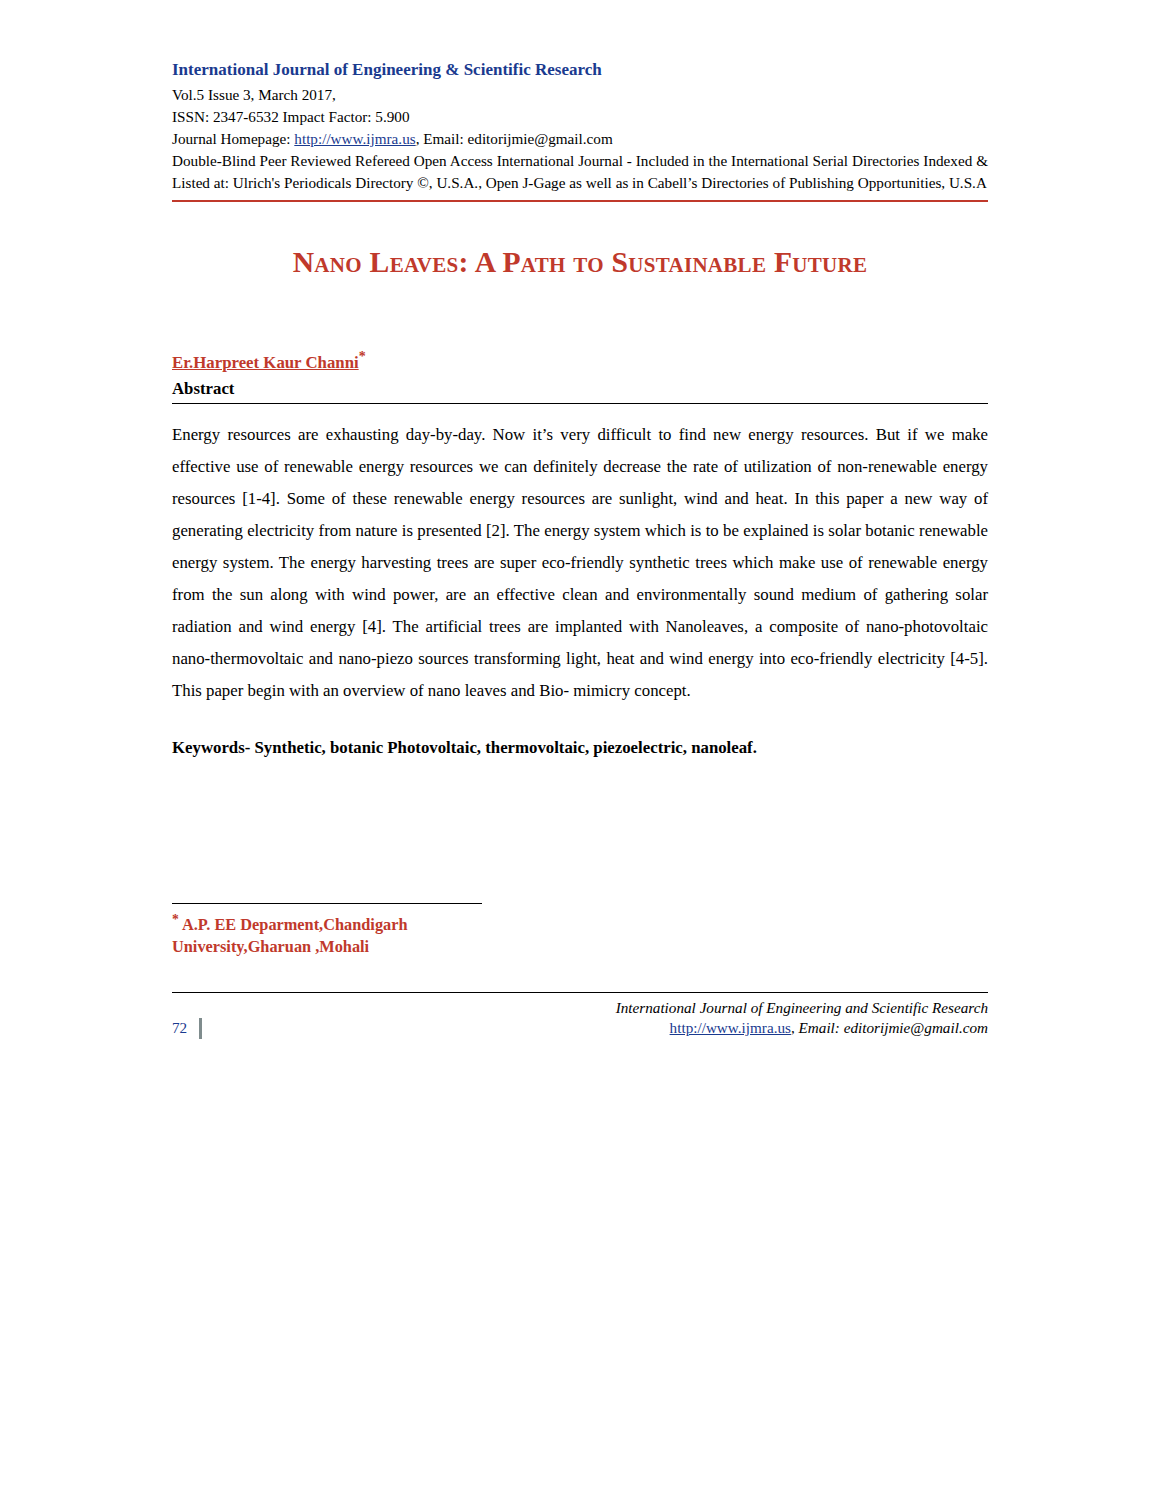International Journal of Engineering & Scientific Research
Vol.5 Issue 3, March 2017,
ISSN: 2347-6532 Impact Factor: 5.900
Journal Homepage: http://www.ijmra.us, Email: editorijmie@gmail.com
Double-Blind Peer Reviewed Refereed Open Access International Journal - Included in the International Serial Directories Indexed & Listed at: Ulrich's Periodicals Directory ©, U.S.A., Open J-Gage as well as in Cabell’s Directories of Publishing Opportunities, U.S.A
Nano Leaves: A Path to Sustainable Future
Er.Harpreet Kaur Channi*
Abstract
Energy resources are exhausting day-by-day. Now it’s very difficult to find new energy resources. But if we make effective use of renewable energy resources we can definitely decrease the rate of utilization of non-renewable energy resources [1-4]. Some of these renewable energy resources are sunlight, wind and heat. In this paper a new way of generating electricity from nature is presented [2]. The energy system which is to be explained is solar botanic renewable energy system. The energy harvesting trees are super eco-friendly synthetic trees which make use of renewable energy from the sun along with wind power, are an effective clean and environmentally sound medium of gathering solar radiation and wind energy [4]. The artificial trees are implanted with Nanoleaves, a composite of nano-photovoltaic nano-thermovoltaic and nano-piezo sources transforming light, heat and wind energy into eco-friendly electricity [4-5]. This paper begin with an overview of nano leaves and Bio- mimicry concept.
Keywords- Synthetic, botanic Photovoltaic, thermovoltaic, piezoelectric, nanoleaf.
* A.P. EE Deparment,Chandigarh University,Gharuan ,Mohali
72 International Journal of Engineering and Scientific Research
http://www.ijmra.us, Email: editorijmie@gmail.com